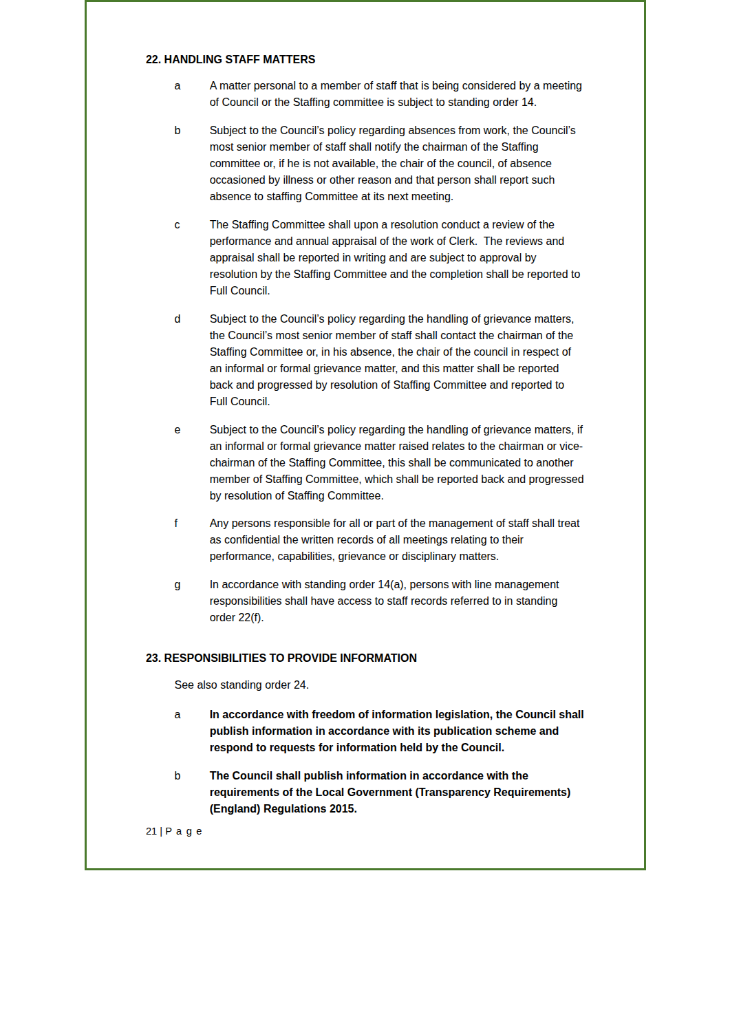22. Handling Staff Matters
a A matter personal to a member of staff that is being considered by a meeting of Council or the Staffing committee is subject to standing order 14.
b Subject to the Council’s policy regarding absences from work, the Council’s most senior member of staff shall notify the chairman of the Staffing committee or, if he is not available, the chair of the council, of absence occasioned by illness or other reason and that person shall report such absence to staffing Committee at its next meeting.
c The Staffing Committee shall upon a resolution conduct a review of the performance and annual appraisal of the work of Clerk. The reviews and appraisal shall be reported in writing and are subject to approval by resolution by the Staffing Committee and the completion shall be reported to Full Council.
d Subject to the Council’s policy regarding the handling of grievance matters, the Council’s most senior member of staff shall contact the chairman of the Staffing Committee or, in his absence, the chair of the council in respect of an informal or formal grievance matter, and this matter shall be reported back and progressed by resolution of Staffing Committee and reported to Full Council.
e Subject to the Council’s policy regarding the handling of grievance matters, if an informal or formal grievance matter raised relates to the chairman or vice-chairman of the Staffing Committee, this shall be communicated to another member of Staffing Committee, which shall be reported back and progressed by resolution of Staffing Committee.
f Any persons responsible for all or part of the management of staff shall treat as confidential the written records of all meetings relating to their performance, capabilities, grievance or disciplinary matters.
g In accordance with standing order 14(a), persons with line management responsibilities shall have access to staff records referred to in standing order 22(f).
23. Responsibilities to Provide Information
See also standing order 24.
a In accordance with freedom of information legislation, the Council shall publish information in accordance with its publication scheme and respond to requests for information held by the Council.
b The Council shall publish information in accordance with the requirements of the Local Government (Transparency Requirements) (England) Regulations 2015.
21 | P a g e